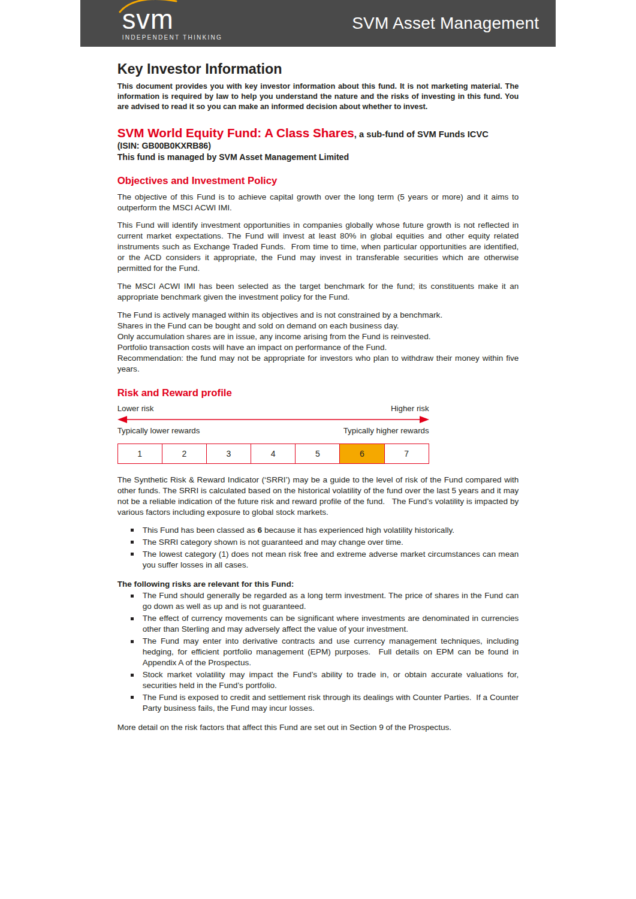svm
Independent Thinking
SVM Asset Management
Key Investor Information
This document provides you with key investor information about this fund. It is not marketing material. The information is required by law to help you understand the nature and the risks of investing in this fund. You are advised to read it so you can make an informed decision about whether to invest.
SVM World Equity Fund: A Class Shares, a sub-fund of SVM Funds ICVC
(ISIN: GB00B0KXRB86)
This fund is managed by SVM Asset Management Limited
Objectives and Investment Policy
The objective of this Fund is to achieve capital growth over the long term (5 years or more) and it aims to outperform the MSCI ACWI IMI.
This Fund will identify investment opportunities in companies globally whose future growth is not reflected in current market expectations. The Fund will invest at least 80% in global equities and other equity related instruments such as Exchange Traded Funds. From time to time, when particular opportunities are identified, or the ACD considers it appropriate, the Fund may invest in transferable securities which are otherwise permitted for the Fund.
The MSCI ACWI IMI has been selected as the target benchmark for the fund; its constituents make it an appropriate benchmark given the investment policy for the Fund.
The Fund is actively managed within its objectives and is not constrained by a benchmark.
Shares in the Fund can be bought and sold on demand on each business day.
Only accumulation shares are in issue, any income arising from the Fund is reinvested.
Portfolio transaction costs will have an impact on performance of the Fund.
Recommendation: the fund may not be appropriate for investors who plan to withdraw their money within five years.
Risk and Reward profile
Lower risk
Higher risk
Typically lower rewards
Typically higher rewards
| 1 | 2 | 3 | 4 | 5 | 6 | 7 |
The Synthetic Risk & Reward Indicator (‘SRRI’) may be a guide to the level of risk of the Fund compared with other funds. The SRRI is calculated based on the historical volatility of the fund over the last 5 years and it may not be a reliable indication of the future risk and reward profile of the fund. The Fund’s volatility is impacted by various factors including exposure to global stock markets.
This Fund has been classed as 6 because it has experienced high volatility historically.
The SRRI category shown is not guaranteed and may change over time.
The lowest category (1) does not mean risk free and extreme adverse market circumstances can mean you suffer losses in all cases.
The following risks are relevant for this Fund:
The Fund should generally be regarded as a long term investment. The price of shares in the Fund can go down as well as up and is not guaranteed.
The effect of currency movements can be significant where investments are denominated in currencies other than Sterling and may adversely affect the value of your investment.
The Fund may enter into derivative contracts and use currency management techniques, including hedging, for efficient portfolio management (EPM) purposes. Full details on EPM can be found in Appendix A of the Prospectus.
Stock market volatility may impact the Fund’s ability to trade in, or obtain accurate valuations for, securities held in the Fund’s portfolio.
The Fund is exposed to credit and settlement risk through its dealings with Counter Parties. If a Counter Party business fails, the Fund may incur losses.
More detail on the risk factors that affect this Fund are set out in Section 9 of the Prospectus.